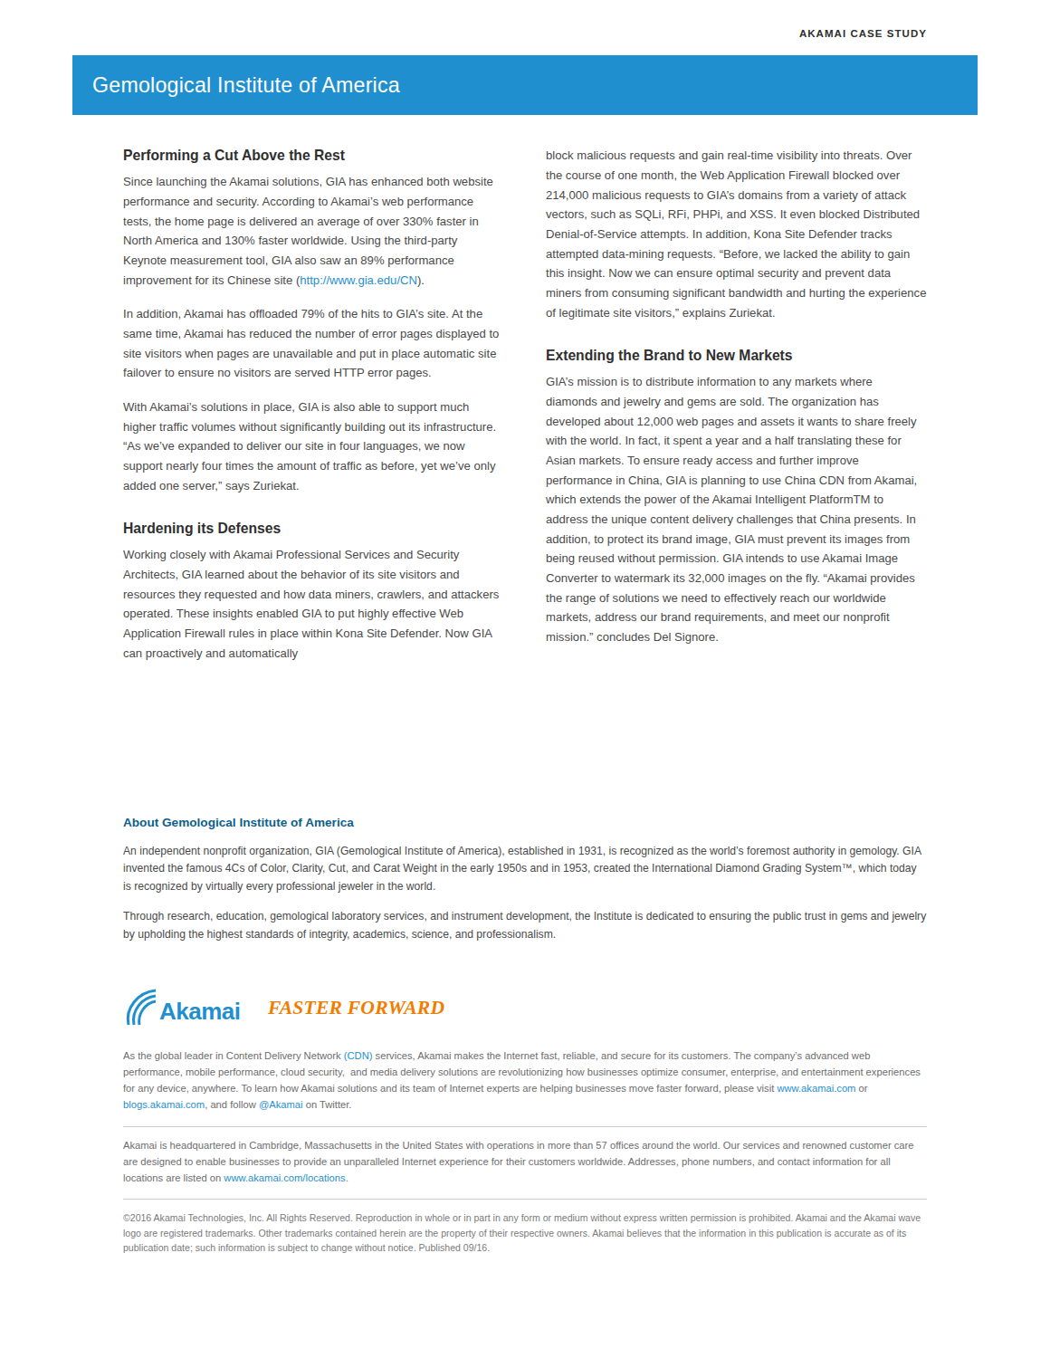AKAMAI CASE STUDY
Gemological Institute of America
Performing a Cut Above the Rest
Since launching the Akamai solutions, GIA has enhanced both website performance and security. According to Akamai’s web performance tests, the home page is delivered an average of over 330% faster in North America and 130% faster worldwide. Using the third-party Keynote measurement tool, GIA also saw an 89% performance improvement for its Chinese site (http://www.gia.edu/CN).
In addition, Akamai has offloaded 79% of the hits to GIA’s site. At the same time, Akamai has reduced the number of error pages displayed to site visitors when pages are unavailable and put in place automatic site failover to ensure no visitors are served HTTP error pages.
With Akamai’s solutions in place, GIA is also able to support much higher traffic volumes without significantly building out its infrastructure. “As we’ve expanded to deliver our site in four languages, we now support nearly four times the amount of traffic as before, yet we’ve only added one server,” says Zuriekat.
Hardening its Defenses
Working closely with Akamai Professional Services and Security Architects, GIA learned about the behavior of its site visitors and resources they requested and how data miners, crawlers, and attackers operated. These insights enabled GIA to put highly effective Web Application Firewall rules in place within Kona Site Defender. Now GIA can proactively and automatically
block malicious requests and gain real-time visibility into threats. Over the course of one month, the Web Application Firewall blocked over 214,000 malicious requests to GIA’s domains from a variety of attack vectors, such as SQLi, RFi, PHPi, and XSS. It even blocked Distributed Denial-of-Service attempts. In addition, Kona Site Defender tracks attempted data-mining requests. “Before, we lacked the ability to gain this insight. Now we can ensure optimal security and prevent data miners from consuming significant bandwidth and hurting the experience of legitimate site visitors,” explains Zuriekat.
Extending the Brand to New Markets
GIA’s mission is to distribute information to any markets where diamonds and jewelry and gems are sold. The organization has developed about 12,000 web pages and assets it wants to share freely with the world. In fact, it spent a year and a half translating these for Asian markets. To ensure ready access and further improve performance in China, GIA is planning to use China CDN from Akamai, which extends the power of the Akamai Intelligent PlatformTM to address the unique content delivery challenges that China presents. In addition, to protect its brand image, GIA must prevent its images from being reused without permission. GIA intends to use Akamai Image Converter to watermark its 32,000 images on the fly. “Akamai provides the range of solutions we need to effectively reach our worldwide markets, address our brand requirements, and meet our nonprofit mission.” concludes Del Signore.
About Gemological Institute of America
An independent nonprofit organization, GIA (Gemological Institute of America), established in 1931, is recognized as the world’s foremost authority in gemology. GIA invented the famous 4Cs of Color, Clarity, Cut, and Carat Weight in the early 1950s and in 1953, created the International Diamond Grading System™, which today is recognized by virtually every professional jeweler in the world.
Through research, education, gemological laboratory services, and instrument development, the Institute is dedicated to ensuring the public trust in gems and jewelry by upholding the highest standards of integrity, academics, science, and professionalism.
Akamai FASTER FORWARD
As the global leader in Content Delivery Network (CDN) services, Akamai makes the Internet fast, reliable, and secure for its customers. The company’s advanced web performance, mobile performance, cloud security, and media delivery solutions are revolutionizing how businesses optimize consumer, enterprise, and entertainment experiences for any device, anywhere. To learn how Akamai solutions and its team of Internet experts are helping businesses move faster forward, please visit www.akamai.com or blogs.akamai.com, and follow @Akamai on Twitter.
Akamai is headquartered in Cambridge, Massachusetts in the United States with operations in more than 57 offices around the world. Our services and renowned customer care are designed to enable businesses to provide an unparalleled Internet experience for their customers worldwide. Addresses, phone numbers, and contact information for all locations are listed on www.akamai.com/locations.
©2016 Akamai Technologies, Inc. All Rights Reserved. Reproduction in whole or in part in any form or medium without express written permission is prohibited. Akamai and the Akamai wave logo are registered trademarks. Other trademarks contained herein are the property of their respective owners. Akamai believes that the information in this publication is accurate as of its publication date; such information is subject to change without notice. Published 09/16.